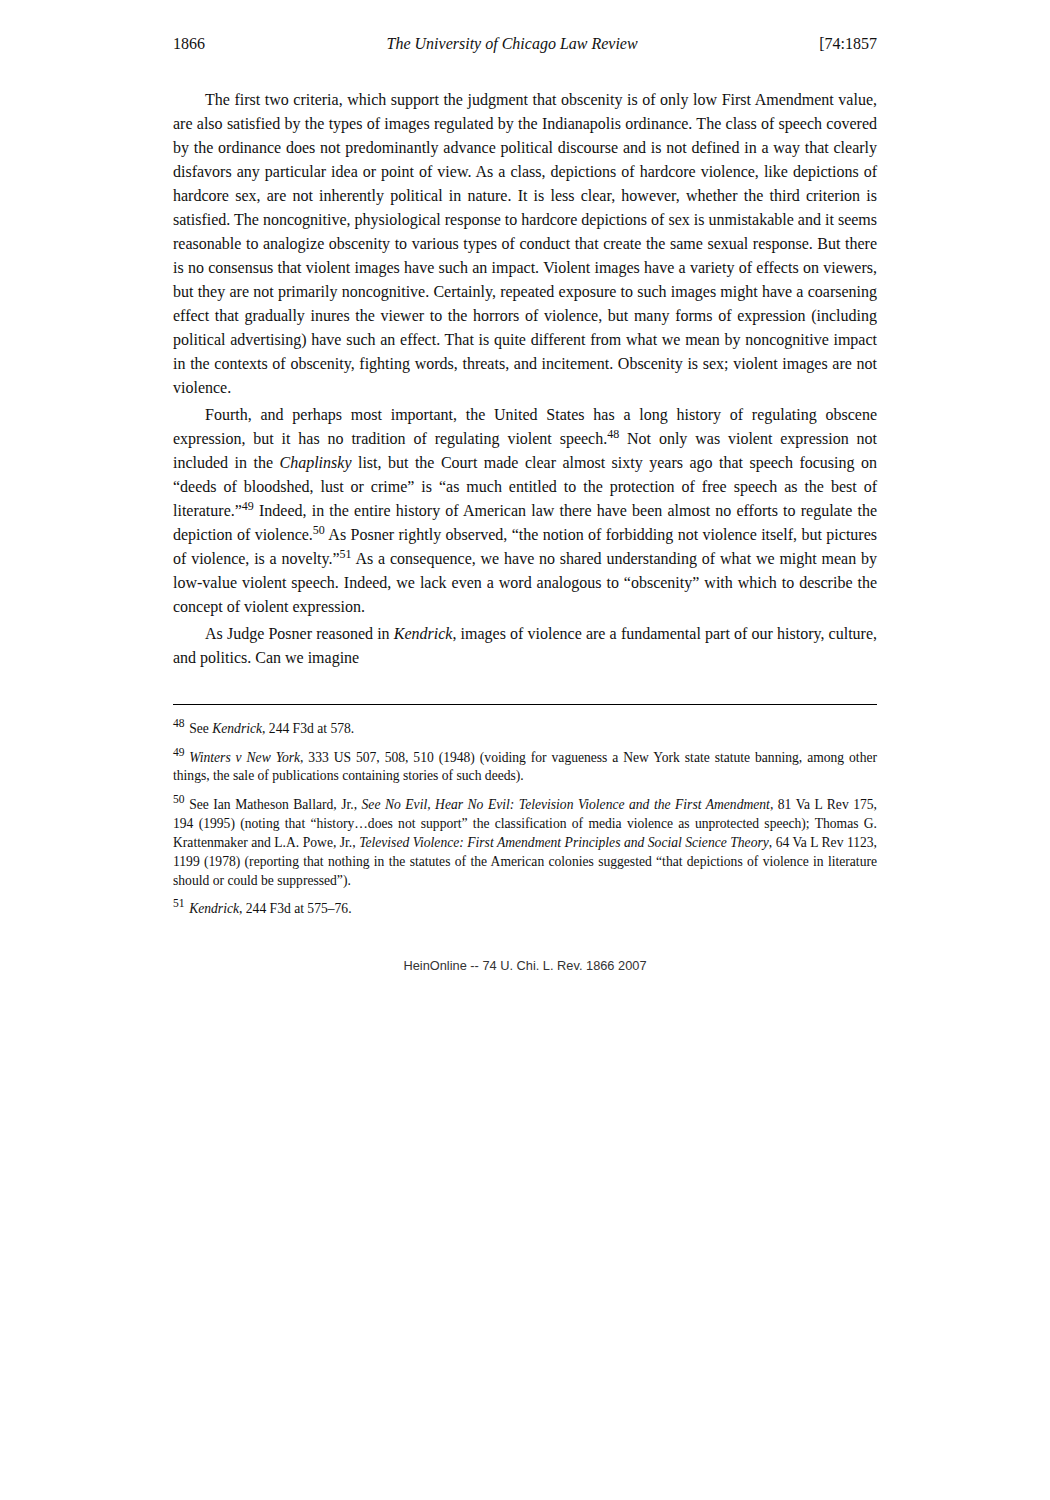1866 The University of Chicago Law Review [74:1857
The first two criteria, which support the judgment that obscenity is of only low First Amendment value, are also satisfied by the types of images regulated by the Indianapolis ordinance. The class of speech covered by the ordinance does not predominantly advance political discourse and is not defined in a way that clearly disfavors any particular idea or point of view. As a class, depictions of hardcore violence, like depictions of hardcore sex, are not inherently political in nature. It is less clear, however, whether the third criterion is satisfied. The noncognitive, physiological response to hardcore depictions of sex is unmistakable and it seems reasonable to analogize obscenity to various types of conduct that create the same sexual response. But there is no consensus that violent images have such an impact. Violent images have a variety of effects on viewers, but they are not primarily noncognitive. Certainly, repeated exposure to such images might have a coarsening effect that gradually inures the viewer to the horrors of violence, but many forms of expression (including political advertising) have such an effect. That is quite different from what we mean by noncognitive impact in the contexts of obscenity, fighting words, threats, and incitement. Obscenity is sex; violent images are not violence.
Fourth, and perhaps most important, the United States has a long history of regulating obscene expression, but it has no tradition of regulating violent speech.48 Not only was violent expression not included in the Chaplinsky list, but the Court made clear almost sixty years ago that speech focusing on “deeds of bloodshed, lust or crime” is “as much entitled to the protection of free speech as the best of literature.”49 Indeed, in the entire history of American law there have been almost no efforts to regulate the depiction of violence.50 As Posner rightly observed, “the notion of forbidding not violence itself, but pictures of violence, is a novelty.”51 As a consequence, we have no shared understanding of what we might mean by low-value violent speech. Indeed, we lack even a word analogous to “obscenity” with which to describe the concept of violent expression.
As Judge Posner reasoned in Kendrick, images of violence are a fundamental part of our history, culture, and politics. Can we imagine
48 See Kendrick, 244 F3d at 578.
49 Winters v New York, 333 US 507, 508, 510 (1948) (voiding for vagueness a New York state statute banning, among other things, the sale of publications containing stories of such deeds).
50 See Ian Matheson Ballard, Jr., See No Evil, Hear No Evil: Television Violence and the First Amendment, 81 Va L Rev 175, 194 (1995) (noting that “history…does not support” the classification of media violence as unprotected speech); Thomas G. Krattenmaker and L.A. Powe, Jr., Televised Violence: First Amendment Principles and Social Science Theory, 64 Va L Rev 1123, 1199 (1978) (reporting that nothing in the statutes of the American colonies suggested “that depictions of violence in literature should or could be suppressed”).
51 Kendrick, 244 F3d at 575–76.
HeinOnline -- 74 U. Chi. L. Rev. 1866 2007